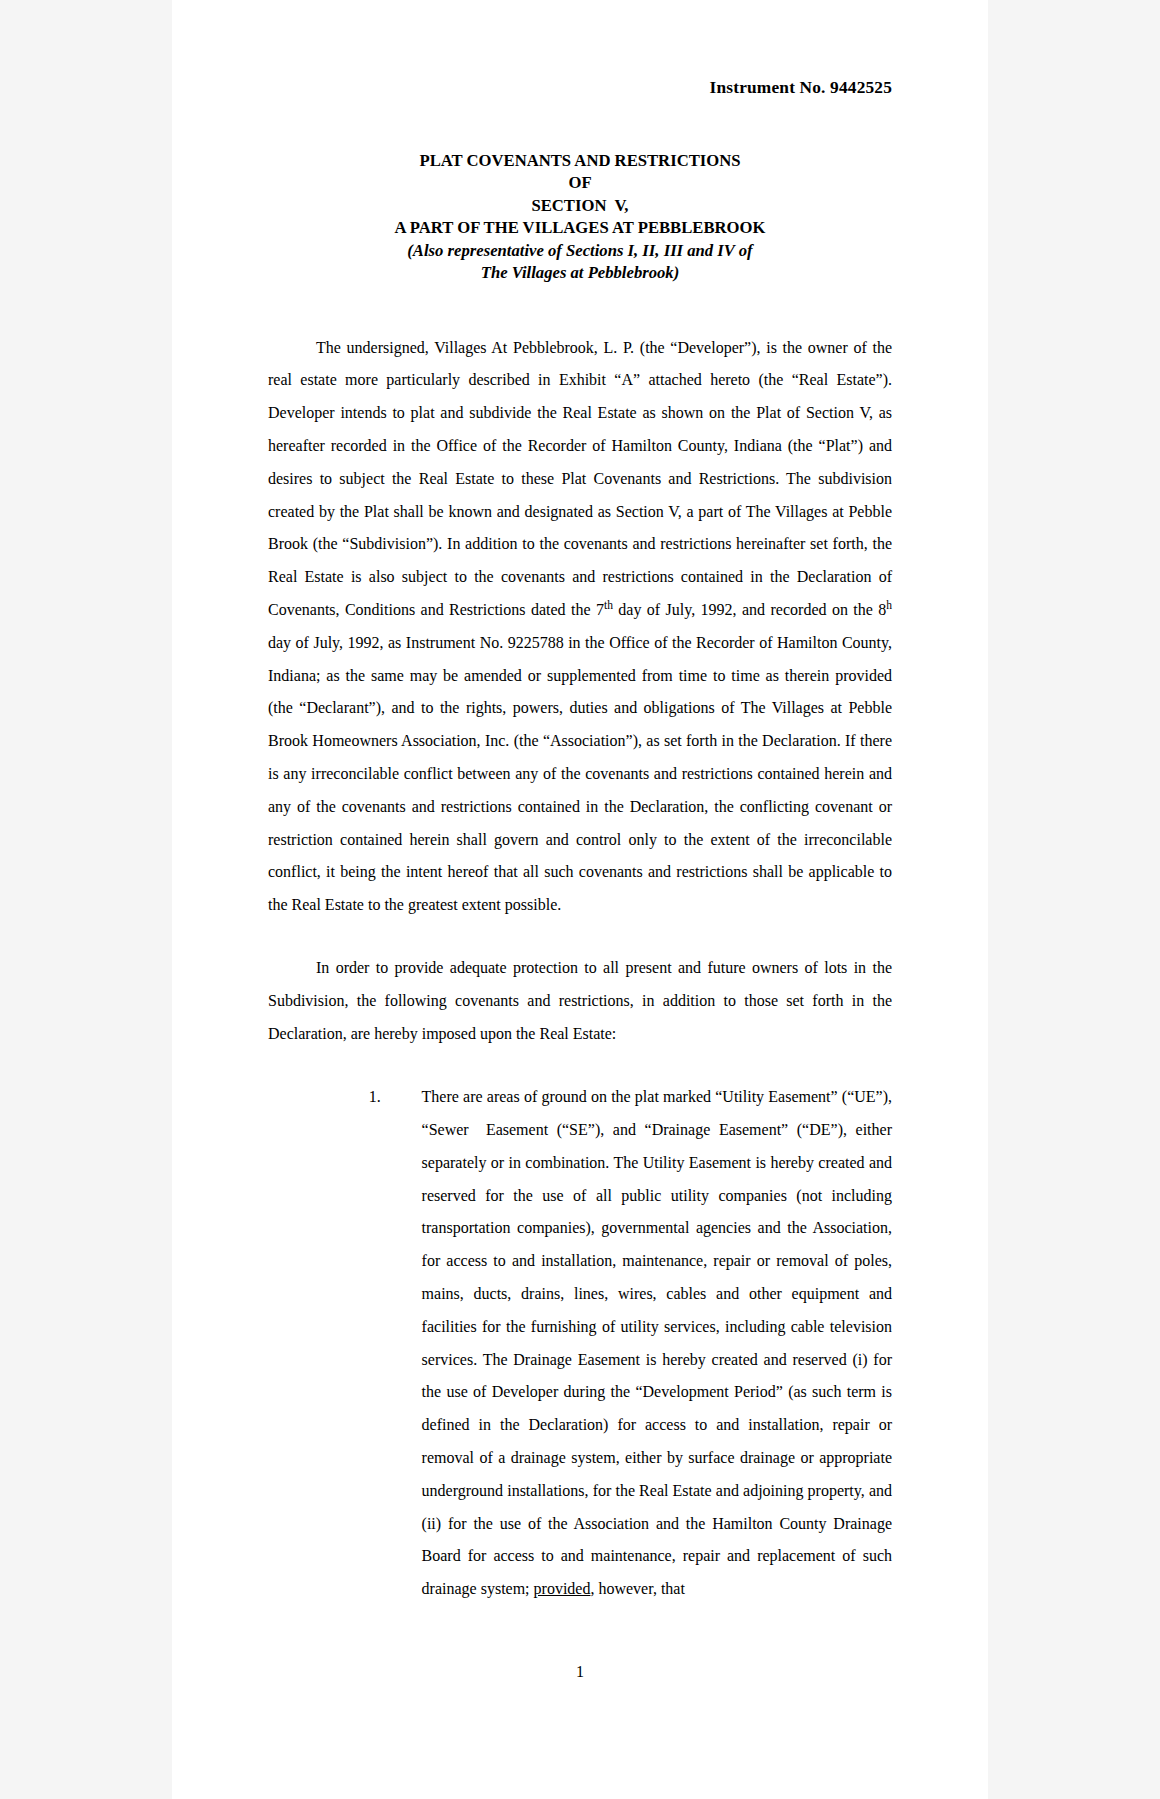Instrument No. 9442525
PLAT COVENANTS AND RESTRICTIONS
OF
SECTION V,
A PART OF THE VILLAGES AT PEBBLEBROOK
(Also representative of Sections I, II, III and IV of
The Villages at Pebblebrook)
The undersigned, Villages At Pebblebrook, L. P. (the “Developer”), is the owner of the real estate more particularly described in Exhibit “A” attached hereto (the “Real Estate”). Developer intends to plat and subdivide the Real Estate as shown on the Plat of Section V, as hereafter recorded in the Office of the Recorder of Hamilton County, Indiana (the “Plat”) and desires to subject the Real Estate to these Plat Covenants and Restrictions. The subdivision created by the Plat shall be known and designated as Section V, a part of The Villages at Pebble Brook (the “Subdivision”). In addition to the covenants and restrictions hereinafter set forth, the Real Estate is also subject to the covenants and restrictions contained in the Declaration of Covenants, Conditions and Restrictions dated the 7th day of July, 1992, and recorded on the 8h day of July, 1992, as Instrument No. 9225788 in the Office of the Recorder of Hamilton County, Indiana; as the same may be amended or supplemented from time to time as therein provided (the “Declarant”), and to the rights, powers, duties and obligations of The Villages at Pebble Brook Homeowners Association, Inc. (the “Association”), as set forth in the Declaration. If there is any irreconcilable conflict between any of the covenants and restrictions contained herein and any of the covenants and restrictions contained in the Declaration, the conflicting covenant or restriction contained herein shall govern and control only to the extent of the irreconcilable conflict, it being the intent hereof that all such covenants and restrictions shall be applicable to the Real Estate to the greatest extent possible.
In order to provide adequate protection to all present and future owners of lots in the Subdivision, the following covenants and restrictions, in addition to those set forth in the Declaration, are hereby imposed upon the Real Estate:
There are areas of ground on the plat marked “Utility Easement” (“UE”), “Sewer Easement (“SE”), and “Drainage Easement” (“DE”), either separately or in combination. The Utility Easement is hereby created and reserved for the use of all public utility companies (not including transportation companies), governmental agencies and the Association, for access to and installation, maintenance, repair or removal of poles, mains, ducts, drains, lines, wires, cables and other equipment and facilities for the furnishing of utility services, including cable television services. The Drainage Easement is hereby created and reserved (i) for the use of Developer during the “Development Period” (as such term is defined in the Declaration) for access to and installation, repair or removal of a drainage system, either by surface drainage or appropriate underground installations, for the Real Estate and adjoining property, and (ii) for the use of the Association and the Hamilton County Drainage Board for access to and maintenance, repair and replacement of such drainage system; provided, however, that
1